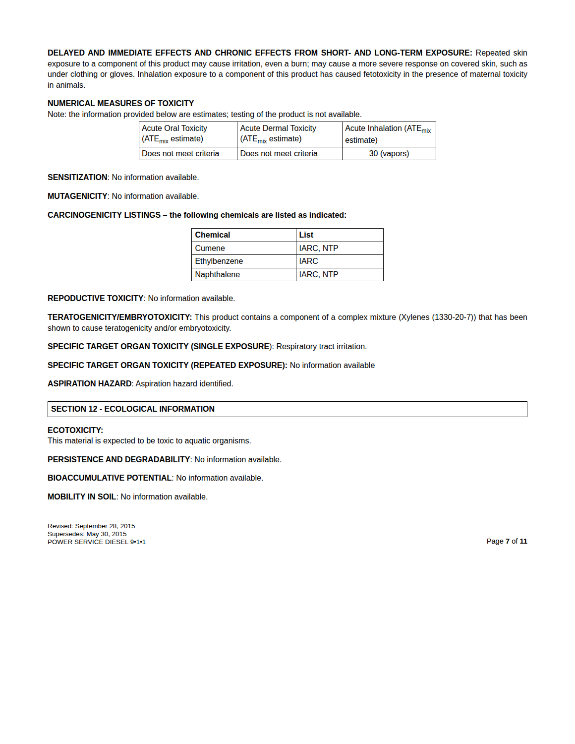DELAYED AND IMMEDIATE EFFECTS AND CHRONIC EFFECTS FROM SHORT- AND LONG-TERM EXPOSURE: Repeated skin exposure to a component of this product may cause irritation, even a burn; may cause a more severe response on covered skin, such as under clothing or gloves. Inhalation exposure to a component of this product has caused fetotoxicity in the presence of maternal toxicity in animals.
NUMERICAL MEASURES OF TOXICITY
Note: the information provided below are estimates; testing of the product is not available.
| Acute Oral Toxicity (ATE mix estimate) | Acute Dermal Toxicity (ATE mix estimate) | Acute Inhalation (ATE mix estimate) |
| Does not meet criteria | Does not meet criteria | 30 (vapors) |
SENSITIZATION: No information available.
MUTAGENICITY: No information available.
CARCINOGENICITY LISTINGS – the following chemicals are listed as indicated:
| Chemical | List |
| --- | --- |
| Cumene | IARC, NTP |
| Ethylbenzene | IARC |
| Naphthalene | IARC, NTP |
REPODUCTIVE TOXICITY: No information available.
TERATOGENICITY/EMBRYOTOXICITY: This product contains a component of a complex mixture (Xylenes (1330-20-7)) that has been shown to cause teratogenicity and/or embryotoxicity.
SPECIFIC TARGET ORGAN TOXICITY (SINGLE EXPOSURE): Respiratory tract irritation.
SPECIFIC TARGET ORGAN TOXICITY (REPEATED EXPOSURE): No information available
ASPIRATION HAZARD: Aspiration hazard identified.
SECTION 12 - ECOLOGICAL INFORMATION
ECOTOXICITY:
This material is expected to be toxic to aquatic organisms.
PERSISTENCE AND DEGRADABILITY: No information available.
BIOACCUMULATIVE POTENTIAL: No information available.
MOBILITY IN SOIL: No information available.
Revised: September 28, 2015
Supersedes: May 30, 2015
POWER SERVICE DIESEL 9•1•1 Page 7 of 11